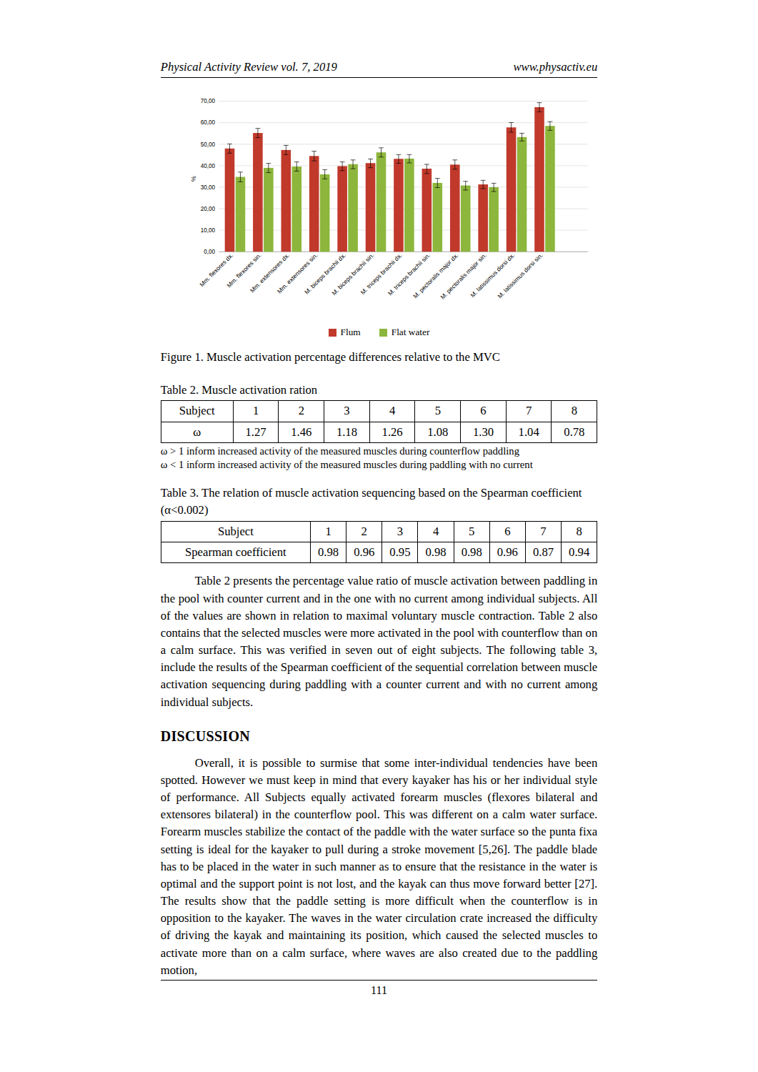Physical Activity Review vol. 7, 2019
www.physactiv.eu
70,00 60,00 50,00 40,00 30,00 20,00 10,00 0,00 % Mm. flexores dx. Mm. flexores sin. Mm. extensores dx. Mm. extensores sin. M. biceps brachii dx. M. biceps brachii sin. M. triceps brachii dx. M. triceps brachii sin. M. pectoralis major dx. M. pectoralis major sin. M. latissimus dorsi dx. M. latissimus dorsi sin.
Flum
Flat water
Figure 1. Muscle activation percentage differences relative to the MVC
Table 2. Muscle activation ration
| Subject | 1 | 2 | 3 | 4 | 5 | 6 | 7 | 8 |
| --- | --- | --- | --- | --- | --- | --- | --- | --- |
| ω | 1.27 | 1.46 | 1.18 | 1.26 | 1.08 | 1.30 | 1.04 | 0.78 |
ω > 1 inform increased activity of the measured muscles during counterflow paddling
ω < 1 inform increased activity of the measured muscles during paddling with no current
Table 3. The relation of muscle activation sequencing based on the Spearman coefficient (α<0.002)
| Subject | 1 | 2 | 3 | 4 | 5 | 6 | 7 | 8 |
| --- | --- | --- | --- | --- | --- | --- | --- | --- |
| Spearman coefficient | 0.98 | 0.96 | 0.95 | 0.98 | 0.98 | 0.96 | 0.87 | 0.94 |
Table 2 presents the percentage value ratio of muscle activation between paddling in the pool with counter current and in the one with no current among individual subjects. All of the values are shown in relation to maximal voluntary muscle contraction. Table 2 also contains that the selected muscles were more activated in the pool with counterflow than on a calm surface. This was verified in seven out of eight subjects. The following table 3, include the results of the Spearman coefficient of the sequential correlation between muscle activation sequencing during paddling with a counter current and with no current among individual subjects.
DISCUSSION
Overall, it is possible to surmise that some inter-individual tendencies have been spotted. However we must keep in mind that every kayaker has his or her individual style of performance. All Subjects equally activated forearm muscles (flexores bilateral and extensores bilateral) in the counterflow pool. This was different on a calm water surface. Forearm muscles stabilize the contact of the paddle with the water surface so the punta fixa setting is ideal for the kayaker to pull during a stroke movement [5,26]. The paddle blade has to be placed in the water in such manner as to ensure that the resistance in the water is optimal and the support point is not lost, and the kayak can thus move forward better [27]. The results show that the paddle setting is more difficult when the counterflow is in opposition to the kayaker. The waves in the water circulation crate increased the difficulty of driving the kayak and maintaining its position, which caused the selected muscles to activate more than on a calm surface, where waves are also created due to the paddling motion,
111